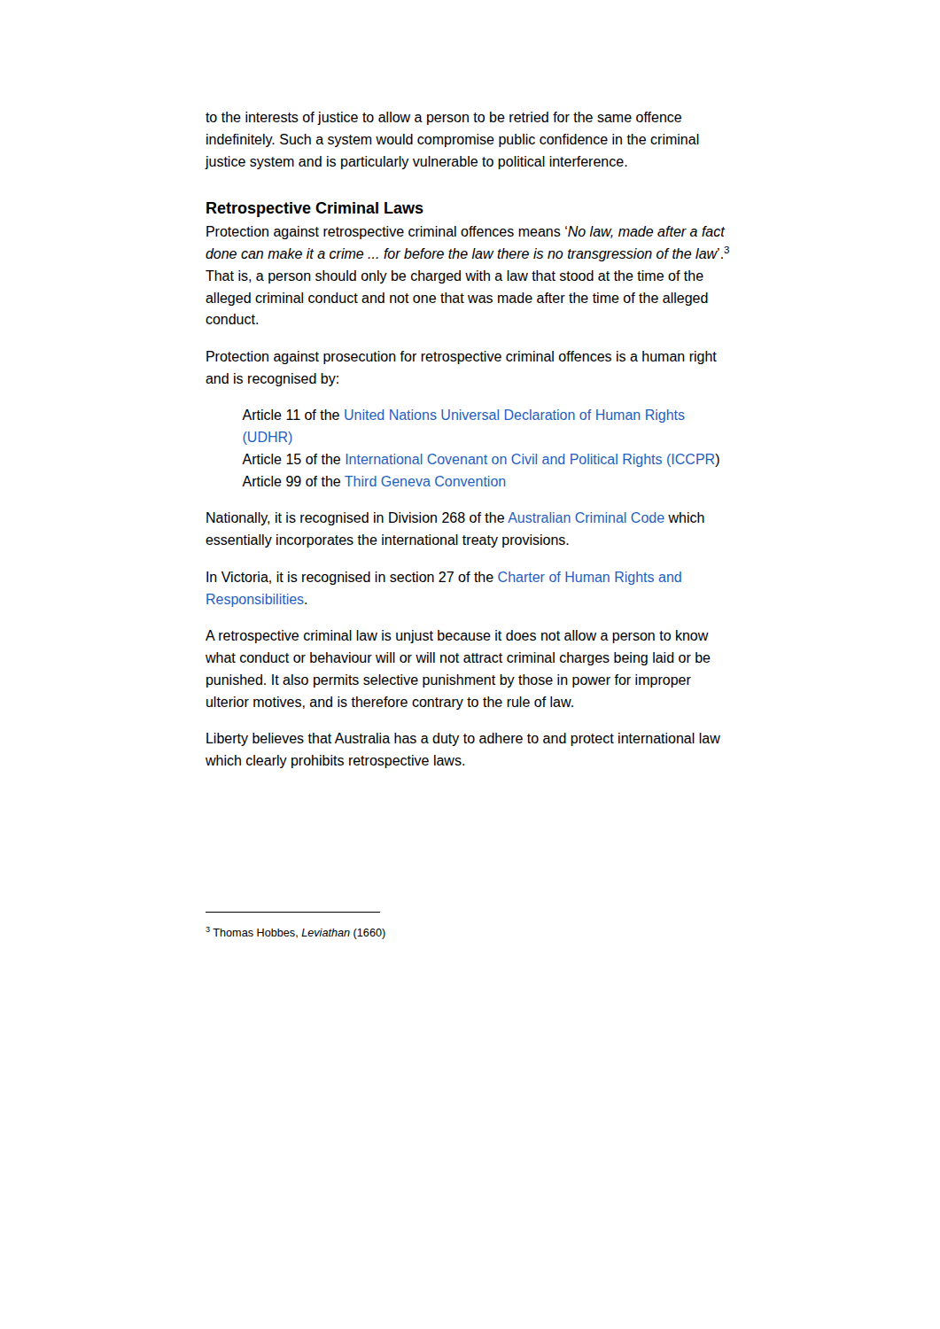to the interests of justice to allow a person to be retried for the same offence indefinitely. Such a system would compromise public confidence in the criminal justice system and is particularly vulnerable to political interference.
Retrospective Criminal Laws
Protection against retrospective criminal offences means ‘No law, made after a fact done can make it a crime ... for before the law there is no transgression of the law’.3 That is, a person should only be charged with a law that stood at the time of the alleged criminal conduct and not one that was made after the time of the alleged conduct.
Protection against prosecution for retrospective criminal offences is a human right and is recognised by:
Article 11 of the United Nations Universal Declaration of Human Rights (UDHR)
Article 15 of the International Covenant on Civil and Political Rights (ICCPR)
Article 99 of the Third Geneva Convention
Nationally, it is recognised in Division 268 of the Australian Criminal Code which essentially incorporates the international treaty provisions.
In Victoria, it is recognised in section 27 of the Charter of Human Rights and Responsibilities.
A retrospective criminal law is unjust because it does not allow a person to know what conduct or behaviour will or will not attract criminal charges being laid or be punished. It also permits selective punishment by those in power for improper ulterior motives, and is therefore contrary to the rule of law.
Liberty believes that Australia has a duty to adhere to and protect international law which clearly prohibits retrospective laws.
3 Thomas Hobbes, Leviathan (1660)